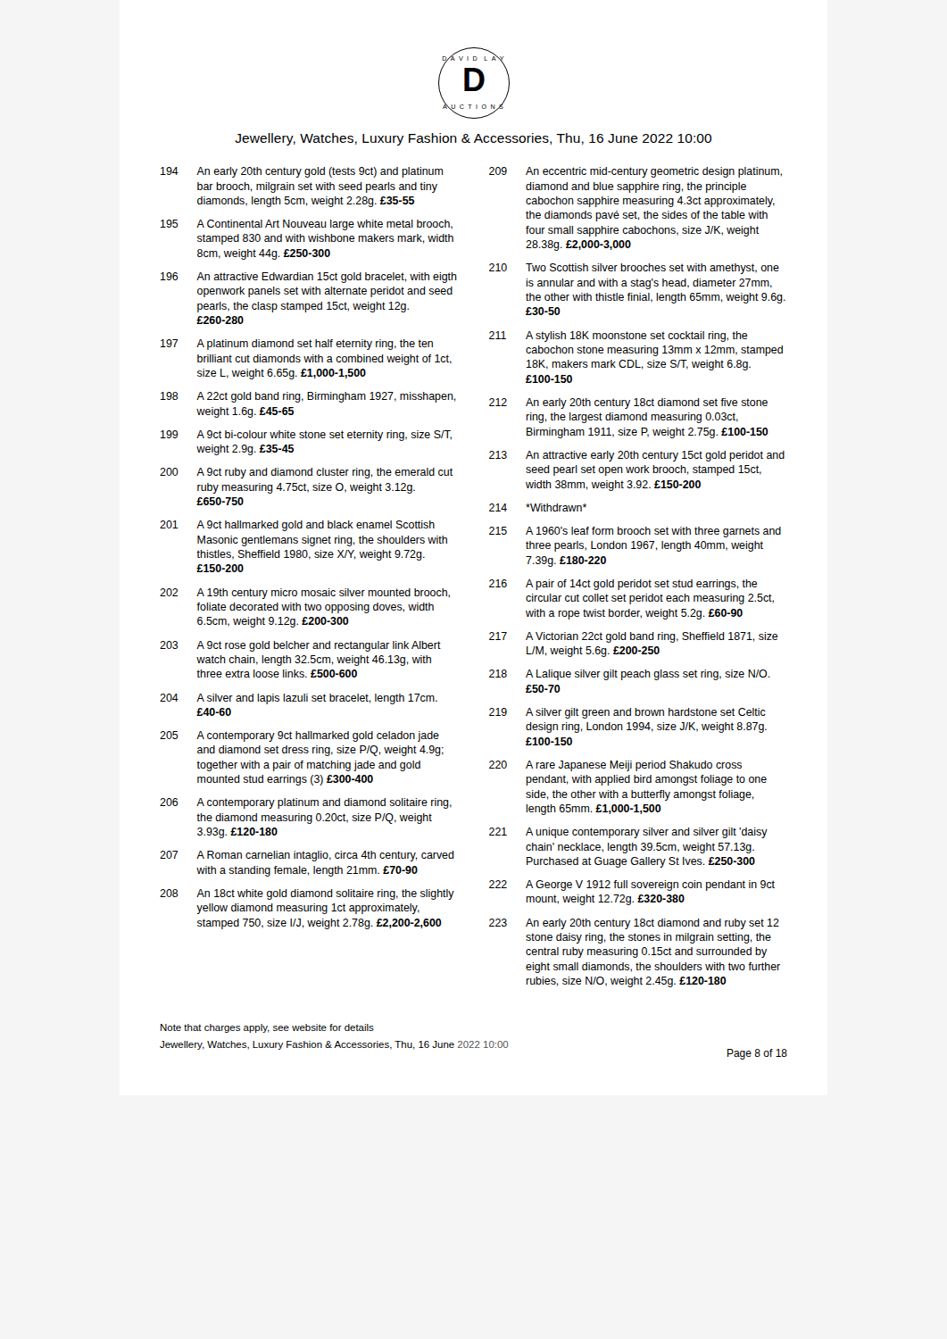D A V I D L A Y D A U C T I O N S
Jewellery, Watches, Luxury Fashion & Accessories, Thu, 16 June 2022 10:00
194
An early 20th century gold (tests 9ct) and platinum bar brooch, milgrain set with seed pearls and tiny diamonds, length 5cm, weight 2.28g. £35-55
195
A Continental Art Nouveau large white metal brooch, stamped 830 and with wishbone makers mark, width 8cm, weight 44g. £250-300
196
An attractive Edwardian 15ct gold bracelet, with eigth openwork panels set with alternate peridot and seed pearls, the clasp stamped 15ct, weight 12g. £260-280
197
A platinum diamond set half eternity ring, the ten brilliant cut diamonds with a combined weight of 1ct, size L, weight 6.65g. £1,000-1,500
198
A 22ct gold band ring, Birmingham 1927, misshapen, weight 1.6g. £45-65
199
A 9ct bi-colour white stone set eternity ring, size S/T, weight 2.9g. £35-45
200
A 9ct ruby and diamond cluster ring, the emerald cut ruby measuring 4.75ct, size O, weight 3.12g. £650-750
201
A 9ct hallmarked gold and black enamel Scottish Masonic gentlemans signet ring, the shoulders with thistles, Sheffield 1980, size X/Y, weight 9.72g. £150-200
202
A 19th century micro mosaic silver mounted brooch, foliate decorated with two opposing doves, width 6.5cm, weight 9.12g. £200-300
203
A 9ct rose gold belcher and rectangular link Albert watch chain, length 32.5cm, weight 46.13g, with three extra loose links. £500-600
204
A silver and lapis lazuli set bracelet, length 17cm. £40-60
205
A contemporary 9ct hallmarked gold celadon jade and diamond set dress ring, size P/Q, weight 4.9g; together with a pair of matching jade and gold mounted stud earrings (3) £300-400
206
A contemporary platinum and diamond solitaire ring, the diamond measuring 0.20ct, size P/Q, weight 3.93g. £120-180
207
A Roman carnelian intaglio, circa 4th century, carved with a standing female, length 21mm. £70-90
208
An 18ct white gold diamond solitaire ring, the slightly yellow diamond measuring 1ct approximately, stamped 750, size I/J, weight 2.78g. £2,200-2,600
209
An eccentric mid-century geometric design platinum, diamond and blue sapphire ring, the principle cabochon sapphire measuring 4.3ct approximately, the diamonds pavé set, the sides of the table with four small sapphire cabochons, size J/K, weight 28.38g. £2,000-3,000
210
Two Scottish silver brooches set with amethyst, one is annular and with a stag's head, diameter 27mm, the other with thistle finial, length 65mm, weight 9.6g. £30-50
211
A stylish 18K moonstone set cocktail ring, the cabochon stone measuring 13mm x 12mm, stamped 18K, makers mark CDL, size S/T, weight 6.8g. £100-150
212
An early 20th century 18ct diamond set five stone ring, the largest diamond measuring 0.03ct, Birmingham 1911, size P, weight 2.75g. £100-150
213
An attractive early 20th century 15ct gold peridot and seed pearl set open work brooch, stamped 15ct, width 38mm, weight 3.92. £150-200
214
*Withdrawn*
215
A 1960's leaf form brooch set with three garnets and three pearls, London 1967, length 40mm, weight 7.39g. £180-220
216
A pair of 14ct gold peridot set stud earrings, the circular cut collet set peridot each measuring 2.5ct, with a rope twist border, weight 5.2g. £60-90
217
A Victorian 22ct gold band ring, Sheffield 1871, size L/M, weight 5.6g. £200-250
218
A Lalique silver gilt peach glass set ring, size N/O. £50-70
219
A silver gilt green and brown hardstone set Celtic design ring, London 1994, size J/K, weight 8.87g. £100-150
220
A rare Japanese Meiji period Shakudo cross pendant, with applied bird amongst foliage to one side, the other with a butterfly amongst foliage, length 65mm. £1,000-1,500
221
A unique contemporary silver and silver gilt 'daisy chain' necklace, length 39.5cm, weight 57.13g. Purchased at Guage Gallery St Ives. £250-300
222
A George V 1912 full sovereign coin pendant in 9ct mount, weight 12.72g. £320-380
223
An early 20th century 18ct diamond and ruby set 12 stone daisy ring, the stones in milgrain setting, the central ruby measuring 0.15ct and surrounded by eight small diamonds, the shoulders with two further rubies, size N/O, weight 2.45g. £120-180
Note that charges apply, see website for details
Jewellery, Watches, Luxury Fashion & Accessories, Thu, 16 June 2022 10:00
Page 8 of 18